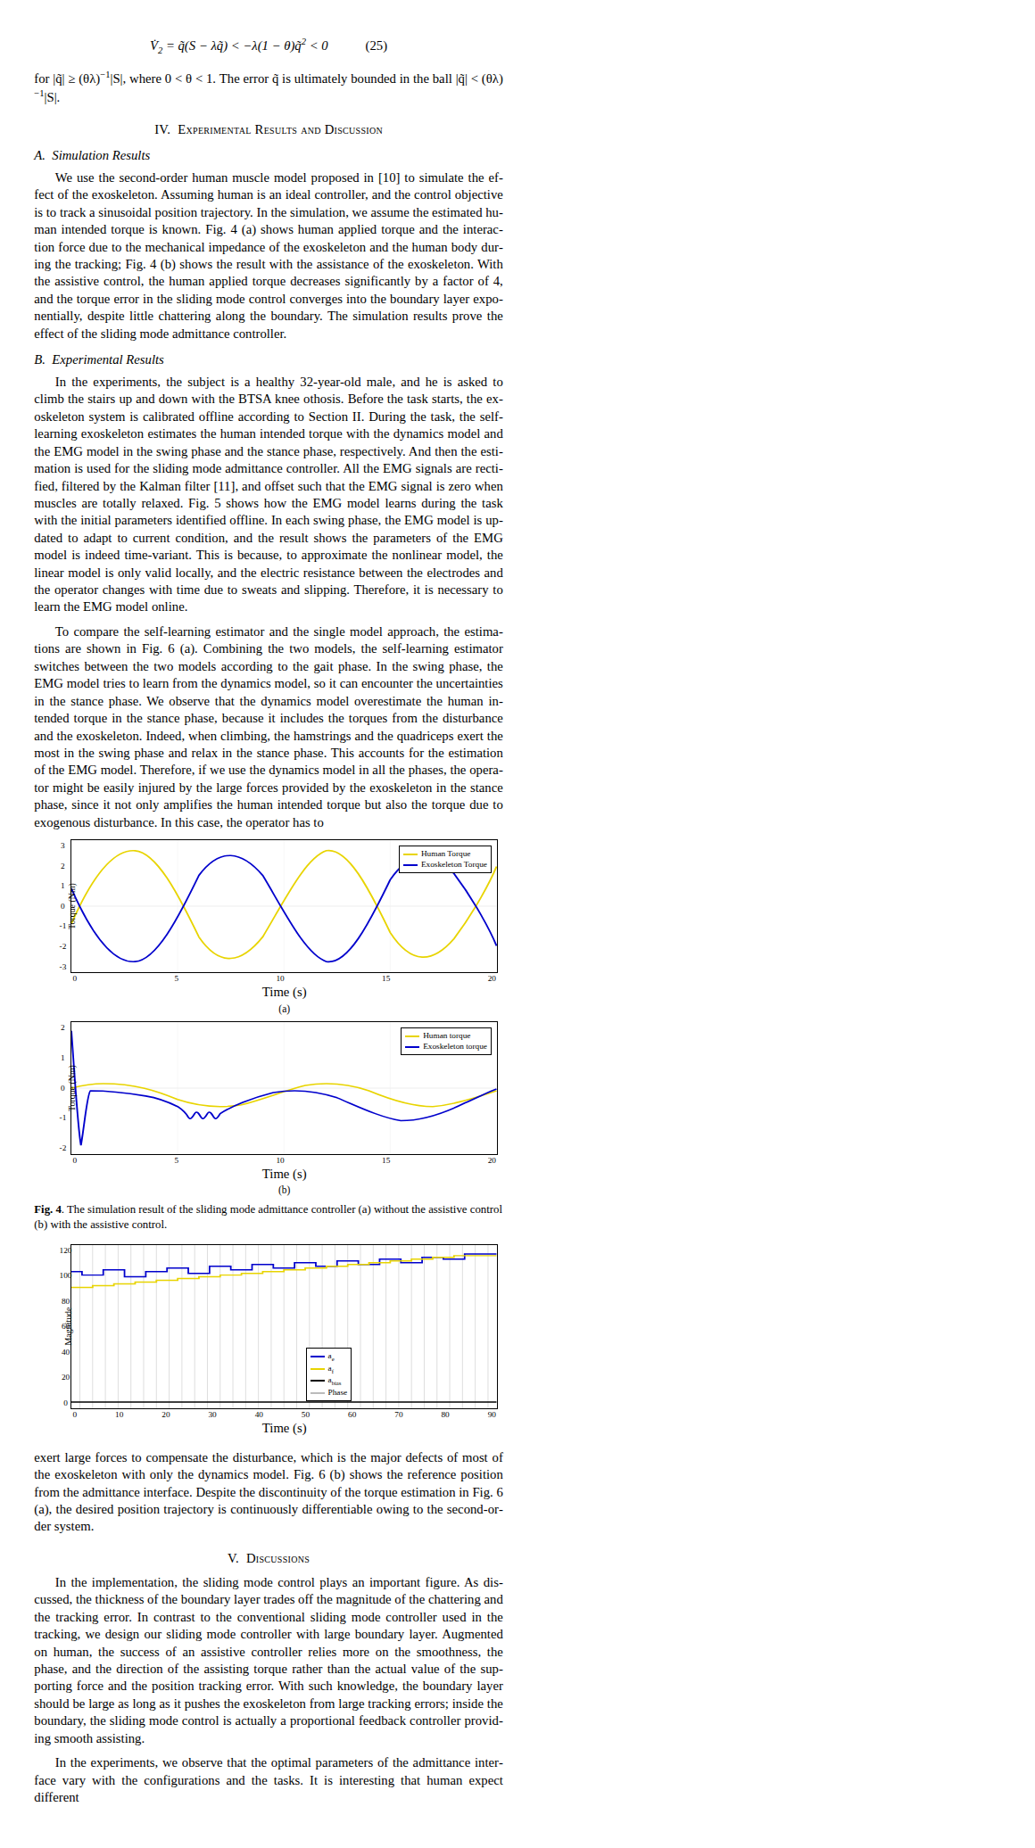V̇2 = q̃(S − λq̃) < −λ(1 − θ)q̃2 < 0 (25)
for |q̃| ≥ (θλ)−1|S|, where 0 < θ < 1. The error q̃ is ultimately bounded in the ball |q̃| < (θλ)−1|S|.
IV. Experimental Results and Discussion
A. Simulation Results
We use the second-order human muscle model proposed in [10] to simulate the effect of the exoskeleton. Assuming human is an ideal controller, and the control objective is to track a sinusoidal position trajectory. In the simulation, we assume the estimated human intended torque is known. Fig. 4 (a) shows human applied torque and the interaction force due to the mechanical impedance of the exoskeleton and the human body during the tracking; Fig. 4 (b) shows the result with the assistance of the exoskeleton. With the assistive control, the human applied torque decreases significantly by a factor of 4, and the torque error in the sliding mode control converges into the boundary layer exponentially, despite little chattering along the boundary. The simulation results prove the effect of the sliding mode admittance controller.
B. Experimental Results
In the experiments, the subject is a healthy 32-year-old male, and he is asked to climb the stairs up and down with the BTSA knee othosis. Before the task starts, the exoskeleton system is calibrated offline according to Section II. During the task, the self-learning exoskeleton estimates the human intended torque with the dynamics model and the EMG model in the swing phase and the stance phase, respectively. And then the estimation is used for the sliding mode admittance controller. All the EMG signals are rectified, filtered by the Kalman filter [11], and offset such that the EMG signal is zero when muscles are totally relaxed. Fig. 5 shows how the EMG model learns during the task with the initial parameters identified offline. In each swing phase, the EMG model is updated to adapt to current condition, and the result shows the parameters of the EMG model is indeed time-variant. This is because, to approximate the nonlinear model, the linear model is only valid locally, and the electric resistance between the electrodes and the operator changes with time due to sweats and slipping. Therefore, it is necessary to learn the EMG model online.
To compare the self-learning estimator and the single model approach, the estimations are shown in Fig. 6 (a). Combining the two models, the self-learning estimator switches between the two models according to the gait phase. In the swing phase, the EMG model tries to learn from the dynamics model, so it can encounter the uncertainties in the stance phase. We observe that the dynamics model overestimate the human intended torque in the stance phase, because it includes the torques from the disturbance and the exoskeleton. Indeed, when climbing, the hamstrings and the quadriceps exert the most in the swing phase and relax in the stance phase. This accounts for the estimation of the EMG model. Therefore, if we use the dynamics model in all the phases, the operator might be easily injured by the large forces provided by the exoskeleton in the stance phase, since it not only amplifies the human intended torque but also the torque due to exogenous disturbance. In this case, the operator has to
Torque (Nm)
3210-1-2-3
Human Torque
Exoskeleton Torque
05101520
Time (s)
(a)
Torque (Nm)
210-1-2
Human torque
Exoskeleton torque
05101520
Time (s)
(b)
Fig. 4. The simulation result of the sliding mode admittance controller (a) without the assistive control (b) with the assistive control.
Magnitude
120100806040200
ae
af
abias
Phase
0102030405060708090
Time (s)
exert large forces to compensate the disturbance, which is the major defects of most of the exoskeleton with only the dynamics model. Fig. 6 (b) shows the reference position from the admittance interface. Despite the discontinuity of the torque estimation in Fig. 6 (a), the desired position trajectory is continuously differentiable owing to the second-order system.
V. Discussions
In the implementation, the sliding mode control plays an important figure. As discussed, the thickness of the boundary layer trades off the magnitude of the chattering and the tracking error. In contrast to the conventional sliding mode controller used in the tracking, we design our sliding mode controller with large boundary layer. Augmented on human, the success of an assistive controller relies more on the smoothness, the phase, and the direction of the assisting torque rather than the actual value of the supporting force and the position tracking error. With such knowledge, the boundary layer should be large as long as it pushes the exoskeleton from large tracking errors; inside the boundary, the sliding mode control is actually a proportional feedback controller providing smooth assisting.
In the experiments, we observe that the optimal parameters of the admittance interface vary with the configurations and the tasks. It is interesting that human expect different